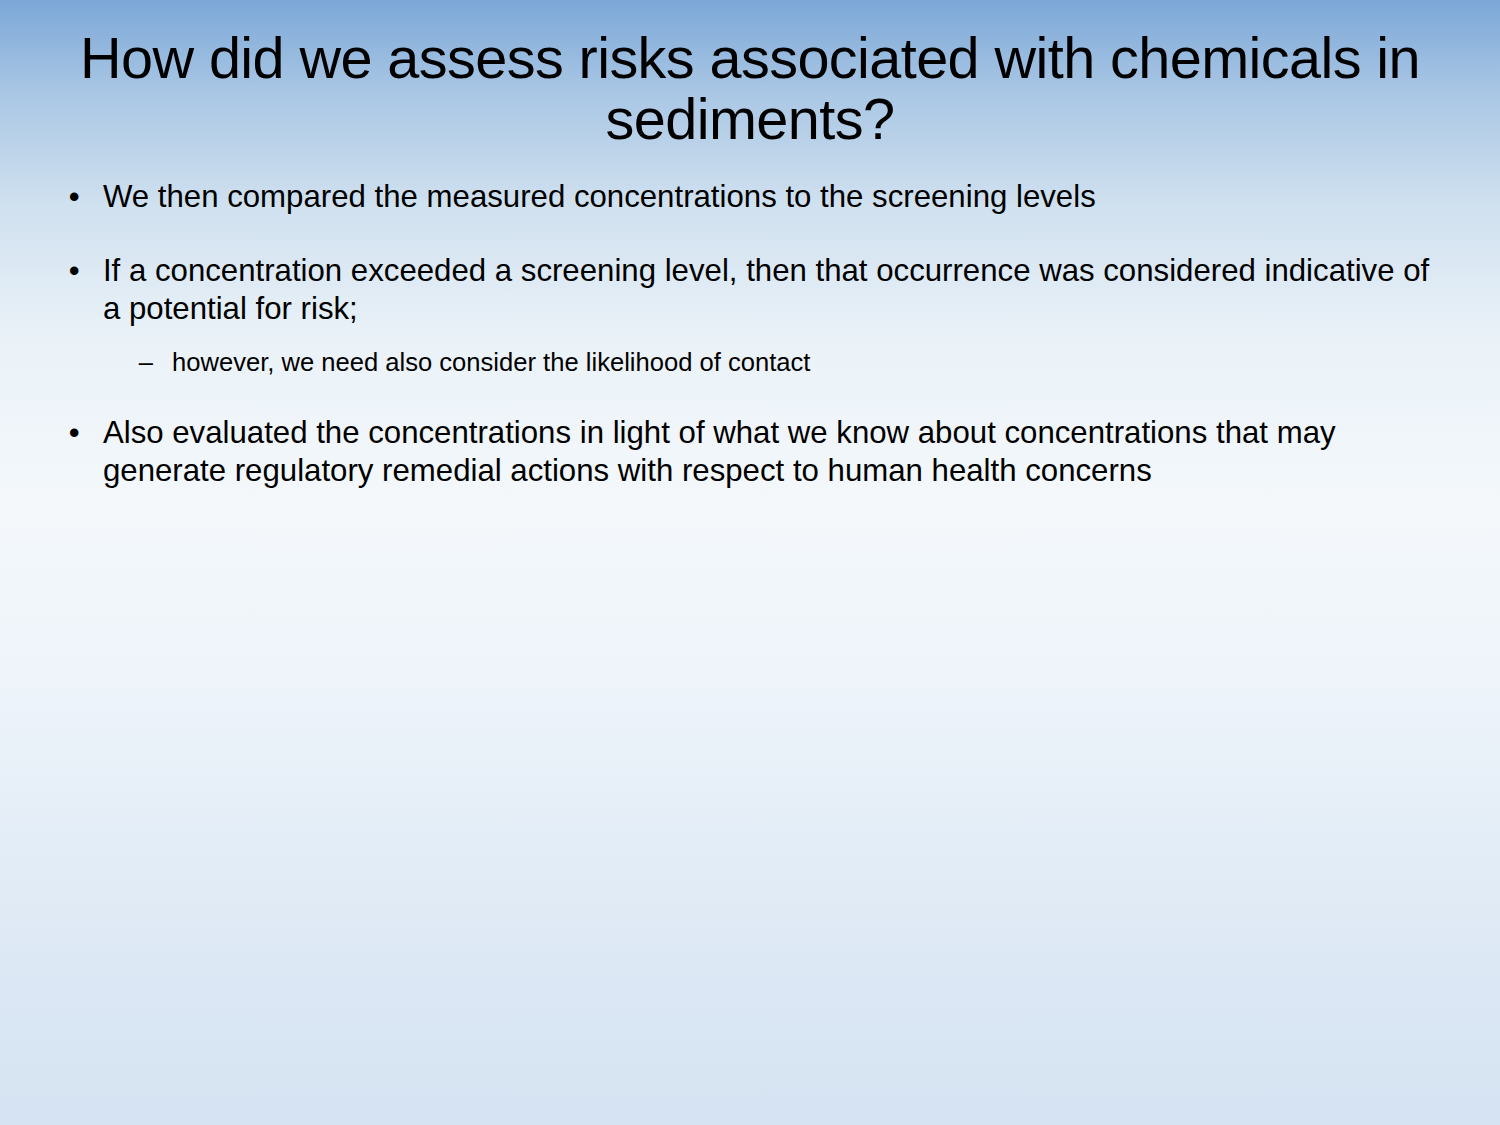How did we assess risks associated with chemicals in sediments?
We then compared the measured concentrations to the screening levels
If a concentration exceeded a screening level, then that occurrence was considered indicative of a potential for risk;
however, we need also consider the likelihood of contact
Also evaluated the concentrations in light of what we know about concentrations that may generate regulatory remedial actions with respect to human health concerns